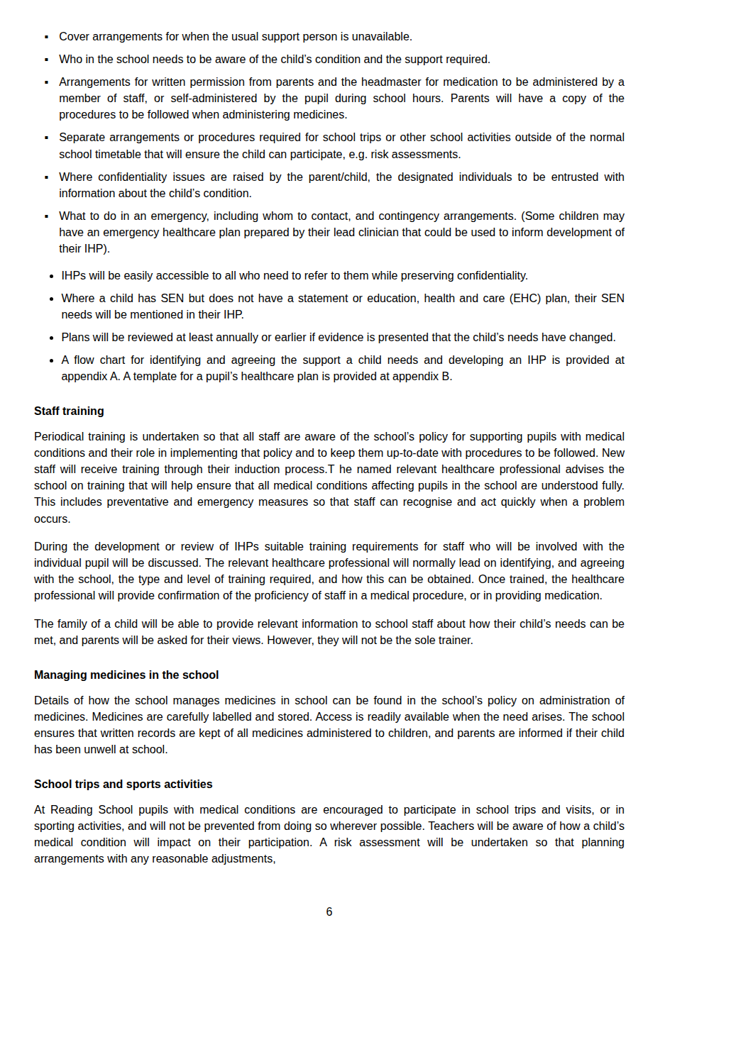Cover arrangements for when the usual support person is unavailable.
Who in the school needs to be aware of the child’s condition and the support required.
Arrangements for written permission from parents and the headmaster for medication to be administered by a member of staff, or self-administered by the pupil during school hours. Parents will have a copy of the procedures to be followed when administering medicines.
Separate arrangements or procedures required for school trips or other school activities outside of the normal school timetable that will ensure the child can participate, e.g. risk assessments.
Where confidentiality issues are raised by the parent/child, the designated individuals to be entrusted with information about the child’s condition.
What to do in an emergency, including whom to contact, and contingency arrangements. (Some children may have an emergency healthcare plan prepared by their lead clinician that could be used to inform development of their IHP).
IHPs will be easily accessible to all who need to refer to them while preserving confidentiality.
Where a child has SEN but does not have a statement or education, health and care (EHC) plan, their SEN needs will be mentioned in their IHP.
Plans will be reviewed at least annually or earlier if evidence is presented that the child’s needs have changed.
A flow chart for identifying and agreeing the support a child needs and developing an IHP is provided at appendix A. A template for a pupil’s healthcare plan is provided at appendix B.
Staff training
Periodical training is undertaken so that all staff are aware of the school’s policy for supporting pupils with medical conditions and their role in implementing that policy and to keep them up-to-date with procedures to be followed. New staff will receive training through their induction process.T he named relevant healthcare professional advises the school on training that will help ensure that all medical conditions affecting pupils in the school are understood fully. This includes preventative and emergency measures so that staff can recognise and act quickly when a problem occurs.
During the development or review of IHPs suitable training requirements for staff who will be involved with the individual pupil will be discussed. The relevant healthcare professional will normally lead on identifying, and agreeing with the school, the type and level of training required, and how this can be obtained. Once trained, the healthcare professional will provide confirmation of the proficiency of staff in a medical procedure, or in providing medication.
The family of a child will be able to provide relevant information to school staff about how their child’s needs can be met, and parents will be asked for their views. However, they will not be the sole trainer.
Managing medicines in the school
Details of how the school manages medicines in school can be found in the school’s policy on administration of medicines. Medicines are carefully labelled and stored. Access is readily available when the need arises. The school ensures that written records are kept of all medicines administered to children, and parents are informed if their child has been unwell at school.
School trips and sports activities
At Reading School pupils with medical conditions are encouraged to participate in school trips and visits, or in sporting activities, and will not be prevented from doing so wherever possible. Teachers will be aware of how a child’s medical condition will impact on their participation. A risk assessment will be undertaken so that planning arrangements with any reasonable adjustments,
6